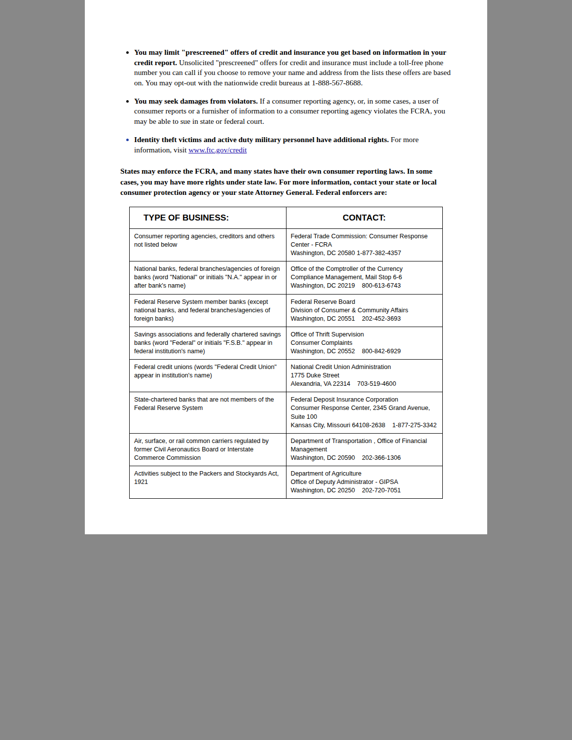You may limit "prescreened" offers of credit and insurance you get based on information in your credit report. Unsolicited "prescreened" offers for credit and insurance must include a toll-free phone number you can call if you choose to remove your name and address from the lists these offers are based on. You may opt-out with the nationwide credit bureaus at 1-888-567-8688.
You may seek damages from violators. If a consumer reporting agency, or, in some cases, a user of consumer reports or a furnisher of information to a consumer reporting agency violates the FCRA, you may be able to sue in state or federal court.
Identity theft victims and active duty military personnel have additional rights. For more information, visit www.ftc.gov/credit
States may enforce the FCRA, and many states have their own consumer reporting laws. In some cases, you may have more rights under state law. For more information, contact your state or local consumer protection agency or your state Attorney General. Federal enforcers are:
| TYPE OF BUSINESS: | CONTACT: |
| --- | --- |
| Consumer reporting agencies, creditors and others not listed below | Federal Trade Commission: Consumer Response Center - FCRA Washington, DC 20580 1-877-382-4357 |
| National banks, federal branches/agencies of foreign banks (word "National" or initials "N.A." appear in or after bank's name) | Office of the Comptroller of the Currency Compliance Management, Mail Stop 6-6 Washington, DC 20219 800-613-6743 |
| Federal Reserve System member banks (except national banks, and federal branches/agencies of foreign banks) | Federal Reserve Board Division of Consumer & Community Affairs Washington, DC 20551 202-452-3693 |
| Savings associations and federally chartered savings banks (word "Federal" or initials "F.S.B." appear in federal institution's name) | Office of Thrift Supervision Consumer Complaints Washington, DC 20552 800-842-6929 |
| Federal credit unions (words "Federal Credit Union" appear in institution's name) | National Credit Union Administration 1775 Duke Street Alexandria, VA 22314 703-519-4600 |
| State-chartered banks that are not members of the Federal Reserve System | Federal Deposit Insurance Corporation Consumer Response Center, 2345 Grand Avenue, Suite 100 Kansas City, Missouri 64108-2638 1-877-275-3342 |
| Air, surface, or rail common carriers regulated by former Civil Aeronautics Board or Interstate Commerce Commission | Department of Transportation , Office of Financial Management Washington, DC 20590 202-366-1306 |
| Activities subject to the Packers and Stockyards Act, 1921 | Department of Agriculture Office of Deputy Administrator - GIPSA Washington, DC 20250 202-720-7051 |